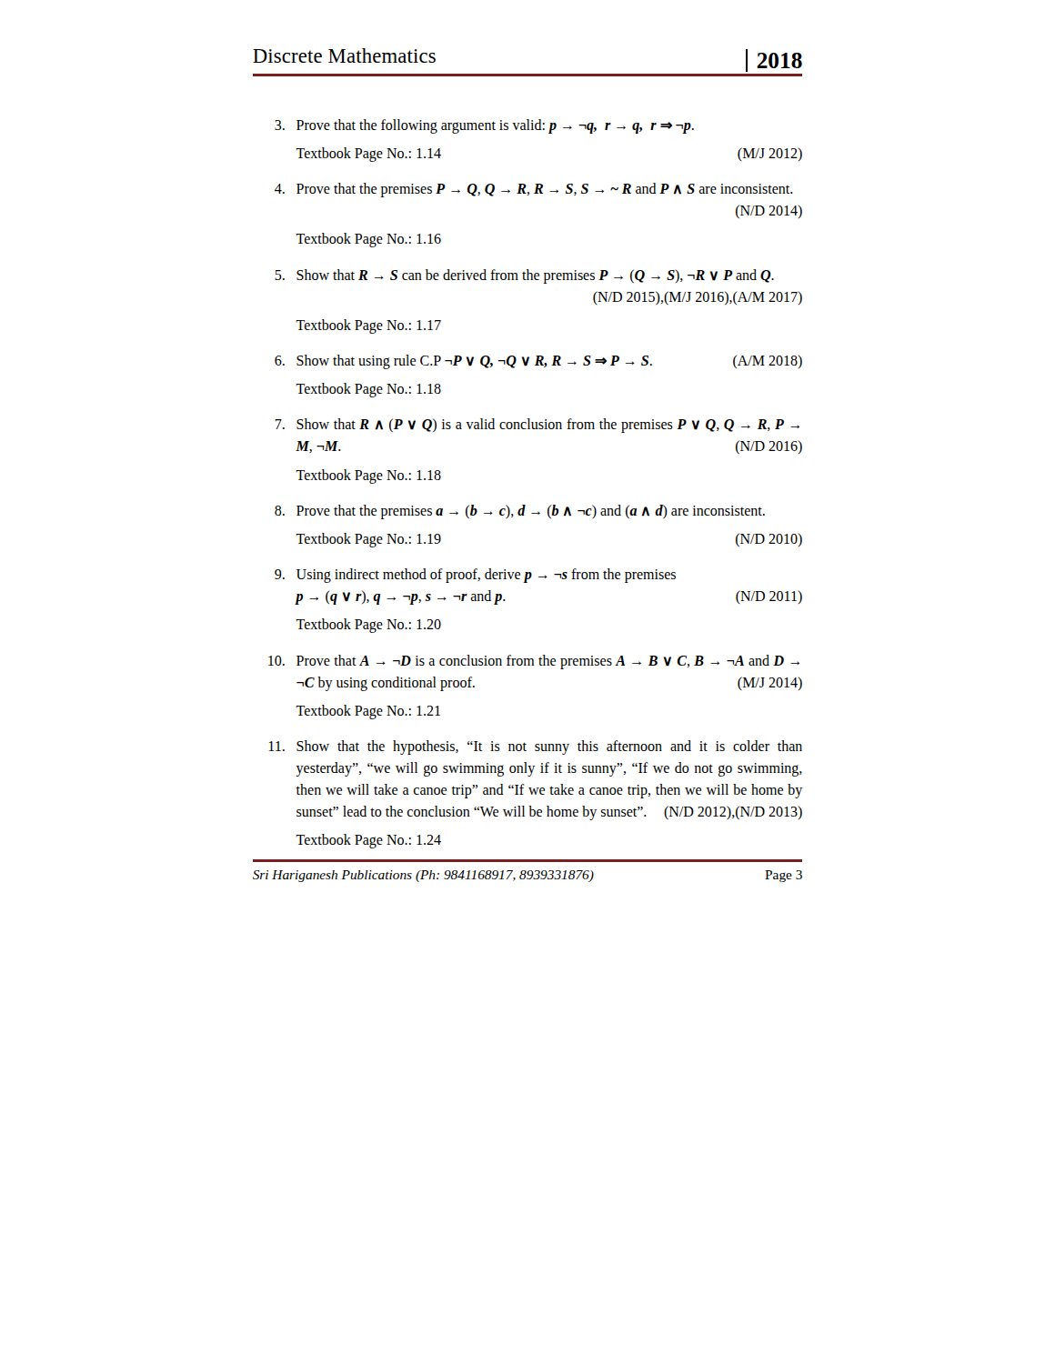Discrete Mathematics
2018
3.
Prove that the following argument is valid: p → ¬q, r → q, r ⇒ ¬p.
Textbook Page No.: 1.14 (M/J 2012)
4.
Prove that the premises P → Q, Q → R, R → S, S → ~ R and P ∧ S are inconsistent. (N/D 2014)
Textbook Page No.: 1.16
5.
Show that R → S can be derived from the premises P → (Q → S), ¬R ∨ P and Q. (N/D 2015),(M/J 2016),(A/M 2017)
Textbook Page No.: 1.17
6.
Show that using rule C.P ¬P ∨ Q, ¬Q ∨ R, R → S ⇒ P → S. (A/M 2018)
Textbook Page No.: 1.18
7.
Show that R ∧ (P ∨ Q) is a valid conclusion from the premises P ∨ Q, Q → R, P → M, ¬M. (N/D 2016)
Textbook Page No.: 1.18
8.
Prove that the premises a → (b → c), d → (b ∧ ¬c) and (a ∧ d) are inconsistent.
Textbook Page No.: 1.19 (N/D 2010)
9.
Using indirect method of proof, derive p → ¬s from the premises
p → (q ∨ r), q → ¬p, s → ¬r and p. (N/D 2011)
Textbook Page No.: 1.20
10.
Prove that A → ¬D is a conclusion from the premises A → B ∨ C, B → ¬A and D → ¬C by using conditional proof. (M/J 2014)
Textbook Page No.: 1.21
11.
Show that the hypothesis, “It is not sunny this afternoon and it is colder than yesterday”, “we will go swimming only if it is sunny”, “If we do not go swimming, then we will take a canoe trip” and “If we take a canoe trip, then we will be home by sunset” lead to the conclusion “We will be home by sunset”. (N/D 2012),(N/D 2013)
Textbook Page No.: 1.24
Sri Hariganesh Publications (Ph: 9841168917, 8939331876) Page 3